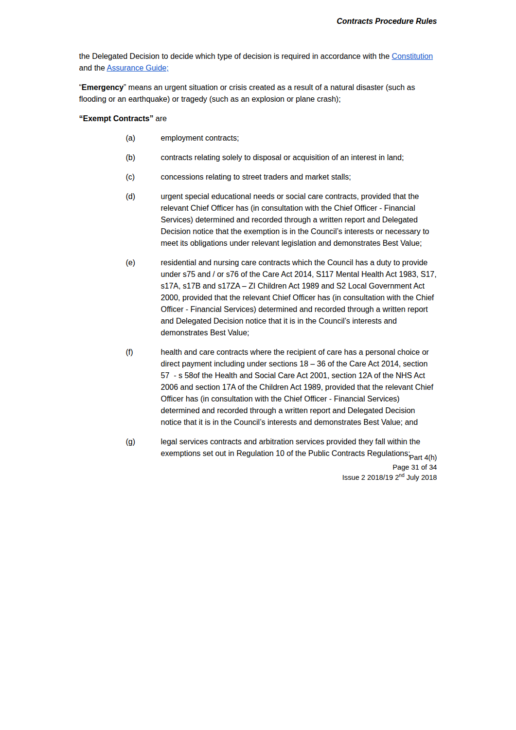Contracts Procedure Rules
the Delegated Decision to decide which type of decision is required in accordance with the Constitution and the Assurance Guide;
“Emergency” means an urgent situation or crisis created as a result of a natural disaster (such as flooding or an earthquake) or tragedy (such as an explosion or plane crash);
“Exempt Contracts” are
employment contracts;
contracts relating solely to disposal or acquisition of an interest in land;
concessions relating to street traders and market stalls;
urgent special educational needs or social care contracts, provided that the relevant Chief Officer has (in consultation with the Chief Officer - Financial Services) determined and recorded through a written report and Delegated Decision notice that the exemption is in the Council’s interests or necessary to meet its obligations under relevant legislation and demonstrates Best Value;
residential and nursing care contracts which the Council has a duty to provide under s75 and / or s76 of the Care Act 2014, S117 Mental Health Act 1983, S17, s17A, s17B and s17ZA – ZI Children Act 1989 and S2 Local Government Act 2000, provided that the relevant Chief Officer has (in consultation with the Chief Officer - Financial Services) determined and recorded through a written report and Delegated Decision notice that it is in the Council’s interests and demonstrates Best Value;
health and care contracts where the recipient of care has a personal choice or direct payment including under sections 18 – 36 of the Care Act 2014, section 57 - s 58of the Health and Social Care Act 2001, section 12A of the NHS Act 2006 and section 17A of the Children Act 1989, provided that the relevant Chief Officer has (in consultation with the Chief Officer - Financial Services) determined and recorded through a written report and Delegated Decision notice that it is in the Council’s interests and demonstrates Best Value; and
legal services contracts and arbitration services provided they fall within the exemptions set out in Regulation 10 of the Public Contracts Regulations;
Part 4(h)
Page 31 of 34
Issue 2 2018/19 2nd July 2018